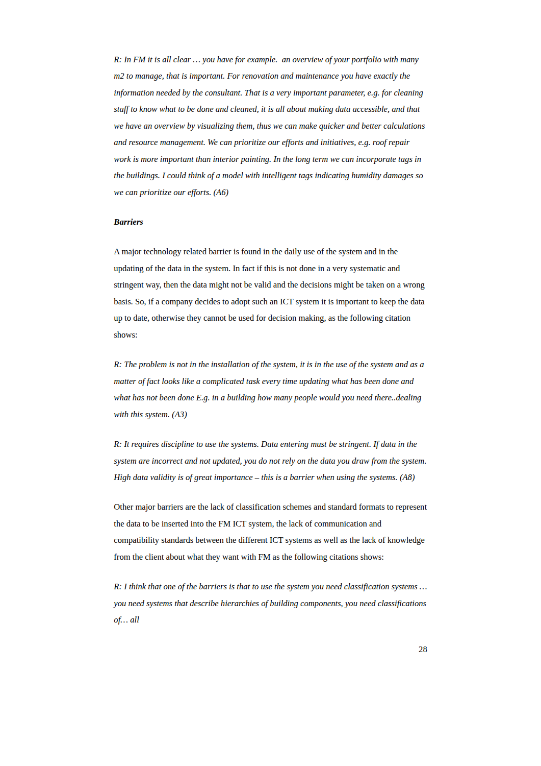R: In FM it is all clear … you have for example. an overview of your portfolio with many m2 to manage, that is important. For renovation and maintenance you have exactly the information needed by the consultant. That is a very important parameter, e.g. for cleaning staff to know what to be done and cleaned, it is all about making data accessible, and that we have an overview by visualizing them, thus we can make quicker and better calculations and resource management. We can prioritize our efforts and initiatives, e.g. roof repair work is more important than interior painting. In the long term we can incorporate tags in the buildings. I could think of a model with intelligent tags indicating humidity damages so we can prioritize our efforts. (A6)
Barriers
A major technology related barrier is found in the daily use of the system and in the updating of the data in the system. In fact if this is not done in a very systematic and stringent way, then the data might not be valid and the decisions might be taken on a wrong basis. So, if a company decides to adopt such an ICT system it is important to keep the data up to date, otherwise they cannot be used for decision making, as the following citation shows:
R: The problem is not in the installation of the system, it is in the use of the system and as a matter of fact looks like a complicated task every time updating what has been done and what has not been done E.g. in a building how many people would you need there..dealing with this system. (A3)
R: It requires discipline to use the systems. Data entering must be stringent. If data in the system are incorrect and not updated, you do not rely on the data you draw from the system. High data validity is of great importance – this is a barrier when using the systems. (A8)
Other major barriers are the lack of classification schemes and standard formats to represent the data to be inserted into the FM ICT system, the lack of communication and compatibility standards between the different ICT systems as well as the lack of knowledge from the client about what they want with FM as the following citations shows:
R: I think that one of the barriers is that to use the system you need classification systems …you need systems that describe hierarchies of building components, you need classifications of… all
28